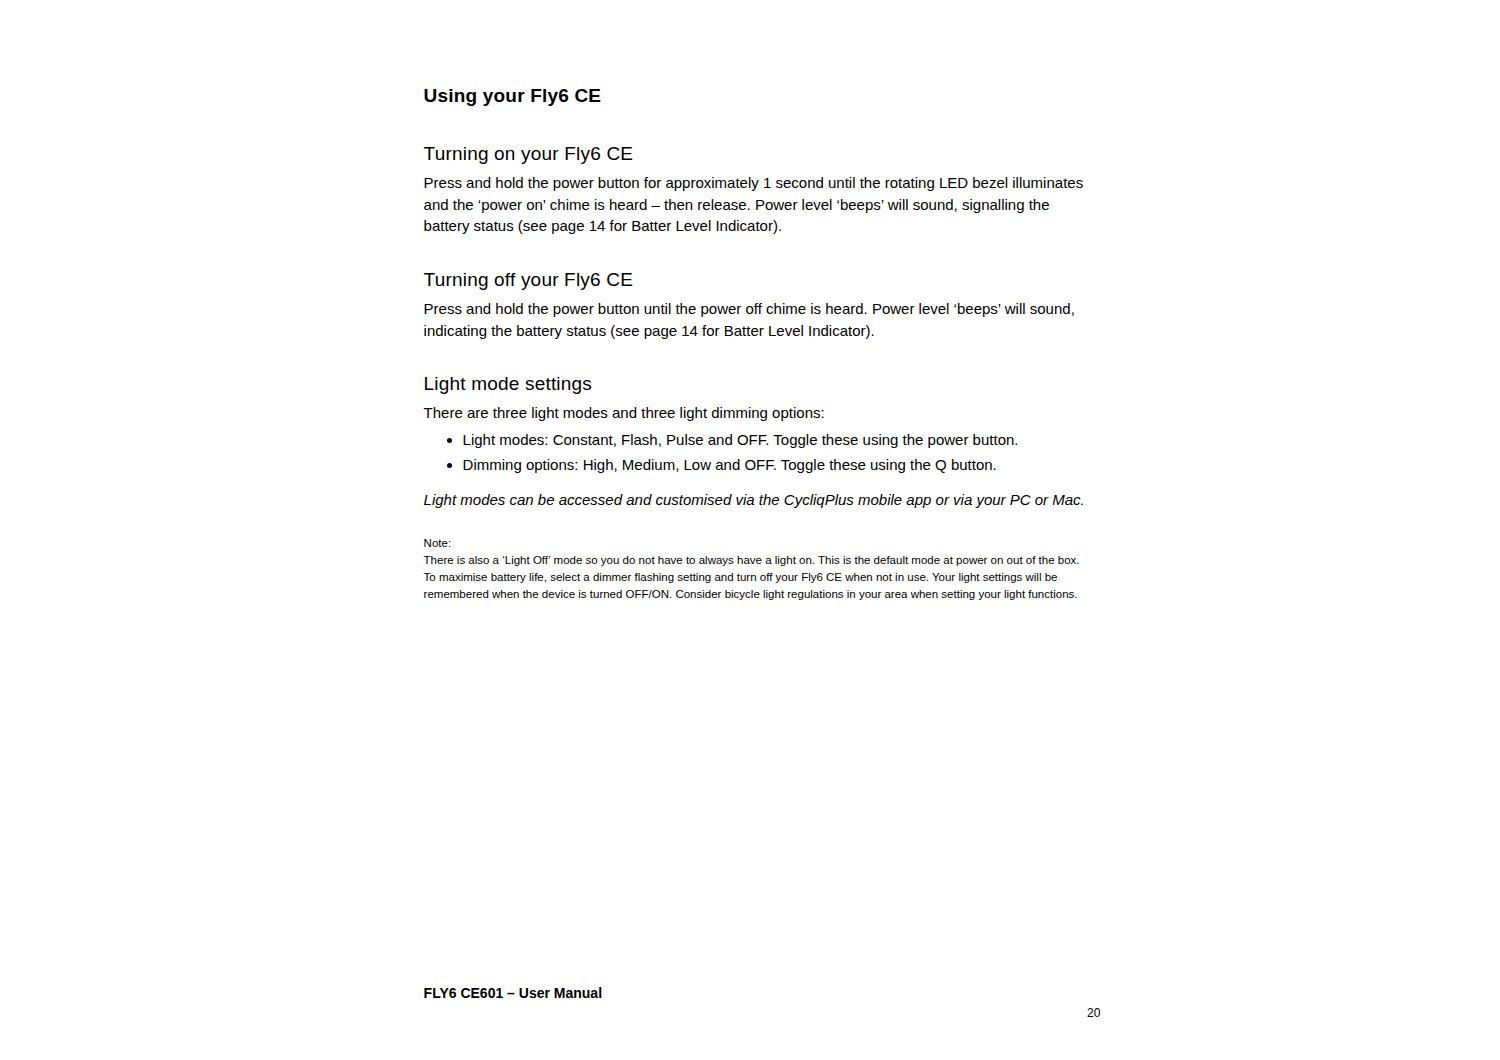Using your Fly6 CE
Turning on your Fly6 CE
Press and hold the power button for approximately 1 second until the rotating LED bezel illuminates and the ‘power on’ chime is heard – then release. Power level ‘beeps’ will sound, signalling the battery status (see page 14 for Batter Level Indicator).
Turning off your Fly6 CE
Press and hold the power button until the power off chime is heard. Power level ‘beeps’ will sound, indicating the battery status (see page 14 for Batter Level Indicator).
Light mode settings
There are three light modes and three light dimming options:
Light modes: Constant, Flash, Pulse and OFF. Toggle these using the power button.
Dimming options: High, Medium, Low and OFF. Toggle these using the Q button.
Light modes can be accessed and customised via the CycliqPlus mobile app or via your PC or Mac.
Note:
There is also a ‘Light Off’ mode so you do not have to always have a light on. This is the default mode at power on out of the box. To maximise battery life, select a dimmer flashing setting and turn off your Fly6 CE when not in use. Your light settings will be remembered when the device is turned OFF/ON. Consider bicycle light regulations in your area when setting your light functions.
FLY6 CE601 – User Manual
20